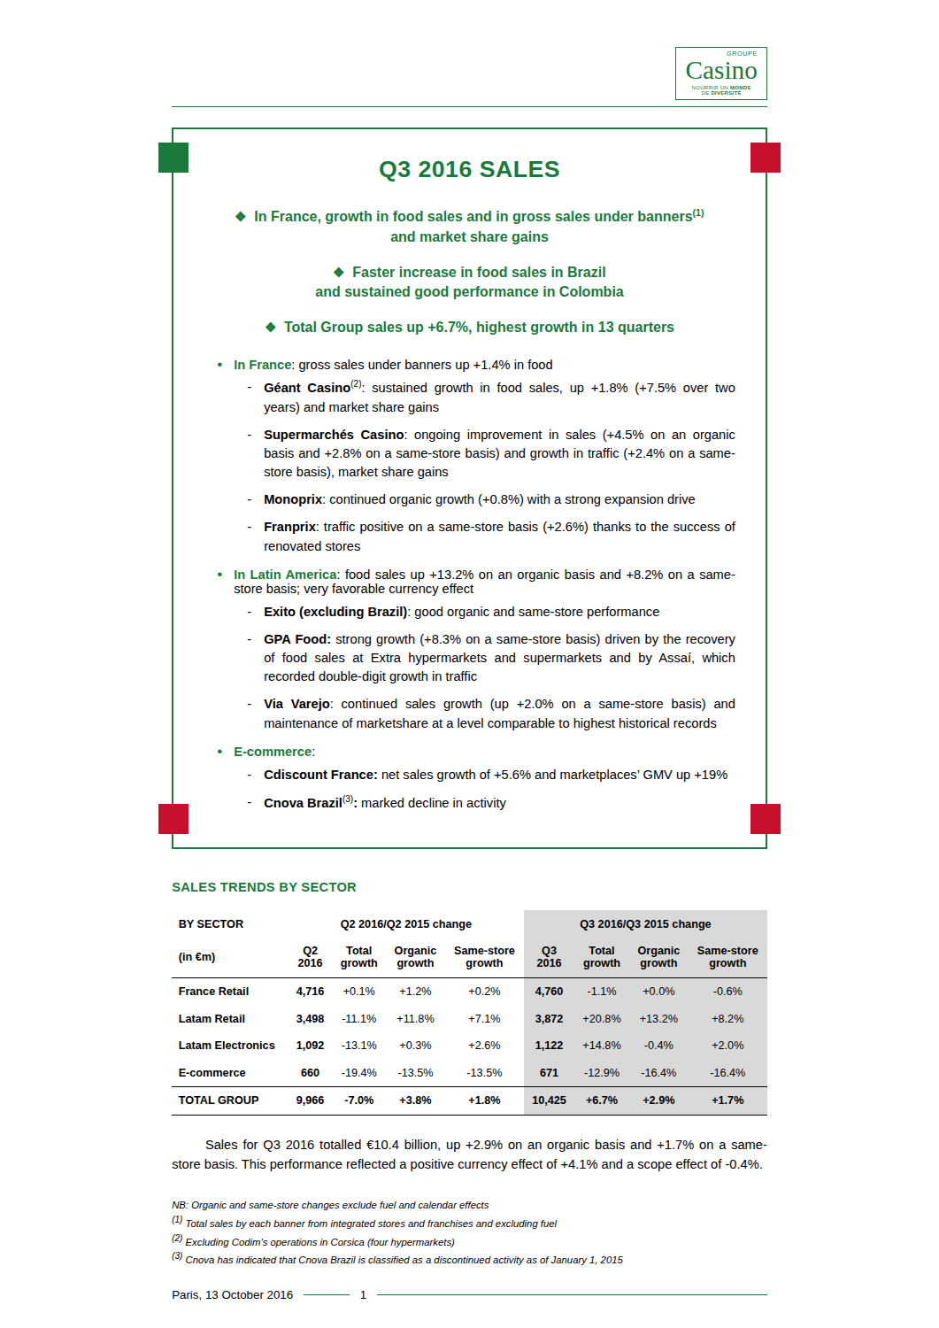GROUPE Casino NOURRIR UN MONDE
DE DIVERSITÉ
Q3 2016 SALES
❖ In France, growth in food sales and in gross sales under banners(1)
and market share gains
❖ Faster increase in food sales in Brazil
and sustained good performance in Colombia
❖ Total Group sales up +6.7%, highest growth in 13 quarters
In France: gross sales under banners up +1.4% in food
Géant Casino(2): sustained growth in food sales, up +1.8% (+7.5% over two years) and market share gains
Supermarchés Casino: ongoing improvement in sales (+4.5% on an organic basis and +2.8% on a same-store basis) and growth in traffic (+2.4% on a same-store basis), market share gains
Monoprix: continued organic growth (+0.8%) with a strong expansion drive
Franprix: traffic positive on a same-store basis (+2.6%) thanks to the success of renovated stores
In Latin America: food sales up +13.2% on an organic basis and +8.2% on a same-store basis; very favorable currency effect
Exito (excluding Brazil): good organic and same-store performance
GPA Food: strong growth (+8.3% on a same-store basis) driven by the recovery of food sales at Extra hypermarkets and supermarkets and by Assaí, which recorded double-digit growth in traffic
Via Varejo: continued sales growth (up +2.0% on a same-store basis) and maintenance of marketshare at a level comparable to highest historical records
E-commerce:
Cdiscount France: net sales growth of +5.6% and marketplaces’ GMV up +19%
Cnova Brazil(3): marked decline in activity
SALES TRENDS BY SECTOR
| BY SECTOR | Q2 2016/Q2 2015 change | Q3 2016/Q3 2015 change |
| --- | --- | --- |
| (in €m) | Q2 2016 | Total growth | Organic growth | Same-store growth | Q3 2016 | Total growth | Organic growth | Same-store growth |
| France Retail | 4,716 | +0.1% | +1.2% | +0.2% | 4,760 | -1.1% | +0.0% | -0.6% |
| Latam Retail | 3,498 | -11.1% | +11.8% | +7.1% | 3,872 | +20.8% | +13.2% | +8.2% |
| Latam Electronics | 1,092 | -13.1% | +0.3% | +2.6% | 1,122 | +14.8% | -0.4% | +2.0% |
| E-commerce | 660 | -19.4% | -13.5% | -13.5% | 671 | -12.9% | -16.4% | -16.4% |
| TOTAL GROUP | 9,966 | -7.0% | +3.8% | +1.8% | 10,425 | +6.7% | +2.9% | +1.7% |
Sales for Q3 2016 totalled €10.4 billion, up +2.9% on an organic basis and +1.7% on a same-store basis. This performance reflected a positive currency effect of +4.1% and a scope effect of -0.4%.
NB: Organic and same-store changes exclude fuel and calendar effects
(1) Total sales by each banner from integrated stores and franchises and excluding fuel
(2) Excluding Codim's operations in Corsica (four hypermarkets)
(3) Cnova has indicated that Cnova Brazil is classified as a discontinued activity as of January 1, 2015
Paris, 13 October 2016 1